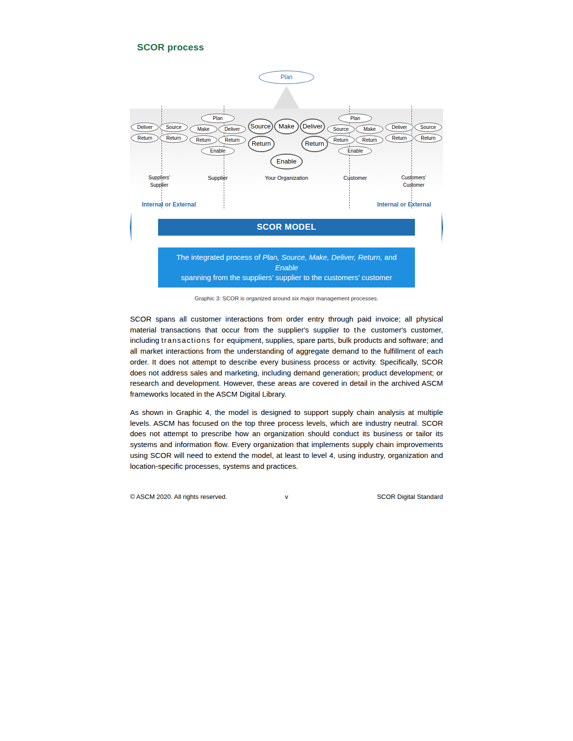SCOR process
Plan
Deliver
Source
Return
Return
Plan
Make
Deliver
Return
Return
Enable
Source
Make
Deliver
Return
Return
Enable
Plan
Source
Make
Return
Return
Enable
Deliver
Source
Return
Return
Suppliers'
Supplier
Supplier
Your Organization
Customer
Customers'
Customer
Internal or External Internal or External
SCOR MODEL
The integrated process of Plan, Source, Make, Deliver, Return, and Enable
spanning from the suppliers’ supplier to the customers’ customer
Graphic 3: SCOR is organized around six major management processes.
SCOR spans all customer interactions from order entry through paid invoice; all physical material transactions that occur from the supplier's supplier to the customer's customer, including transactions for equipment, supplies, spare parts, bulk products and software; and all market interactions from the understanding of aggregate demand to the fulfillment of each order. It does not attempt to describe every business process or activity. Specifically, SCOR does not address sales and marketing, including demand generation; product development; or research and development. However, these areas are covered in detail in the archived ASCM frameworks located in the ASCM Digital Library.
As shown in Graphic 4, the model is designed to support supply chain analysis at multiple levels. ASCM has focused on the top three process levels, which are industry neutral. SCOR does not attempt to prescribe how an organization should conduct its business or tailor its systems and information flow. Every organization that implements supply chain improvements using SCOR will need to extend the model, at least to level 4, using industry, organization and location-specific processes, systems and practices.
© ASCM 2020. All rights reserved.
v
SCOR Digital Standard